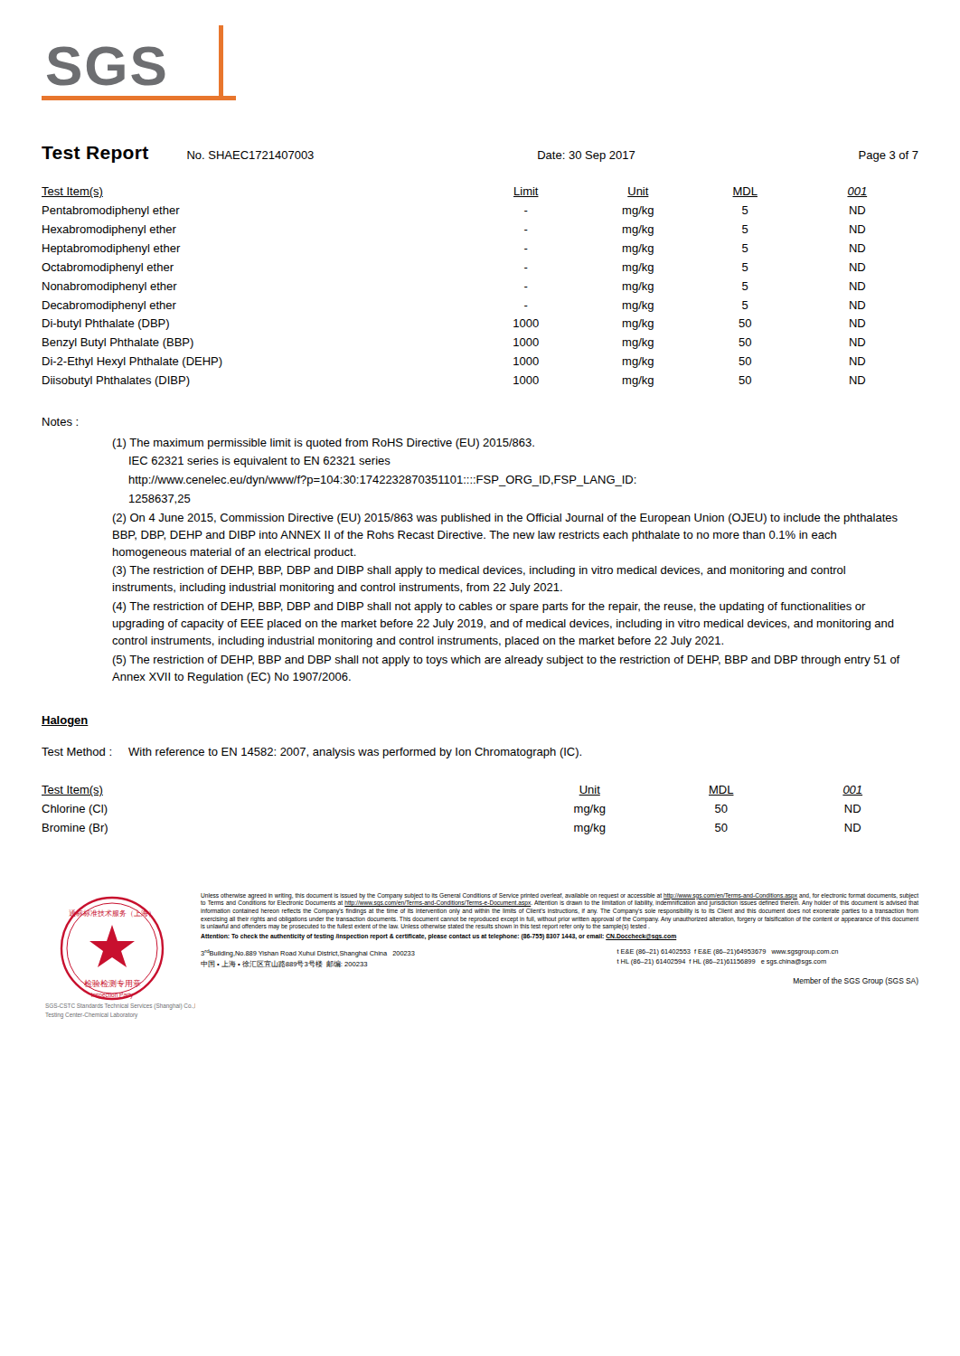SGS
Test Report
No. SHAEC1721407003 Date: 30 Sep 2017 Page 3 of 7
| Test Item(s) | Limit | Unit | MDL | 001 |
| --- | --- | --- | --- | --- |
| Pentabromodiphenyl ether | - | mg/kg | 5 | ND |
| Hexabromodiphenyl ether | - | mg/kg | 5 | ND |
| Heptabromodiphenyl ether | - | mg/kg | 5 | ND |
| Octabromodiphenyl ether | - | mg/kg | 5 | ND |
| Nonabromodiphenyl ether | - | mg/kg | 5 | ND |
| Decabromodiphenyl ether | - | mg/kg | 5 | ND |
| Di-butyl Phthalate (DBP) | 1000 | mg/kg | 50 | ND |
| Benzyl Butyl Phthalate (BBP) | 1000 | mg/kg | 50 | ND |
| Di-2-Ethyl Hexyl Phthalate (DEHP) | 1000 | mg/kg | 50 | ND |
| Diisobutyl Phthalates (DIBP) | 1000 | mg/kg | 50 | ND |
Notes :
(1) The maximum permissible limit is quoted from RoHS Directive (EU) 2015/863.
IEC 62321 series is equivalent to EN 62321 series
http://www.cenelec.eu/dyn/www/f?p=104:30:1742232870351101::::FSP_ORG_ID,FSP_LANG_ID:
1258637,25
(2) On 4 June 2015, Commission Directive (EU) 2015/863 was published in the Official Journal of the European Union (OJEU) to include the phthalates BBP, DBP, DEHP and DIBP into ANNEX II of the Rohs Recast Directive. The new law restricts each phthalate to no more than 0.1% in each homogeneous material of an electrical product.
(3) The restriction of DEHP, BBP, DBP and DIBP shall apply to medical devices, including in vitro medical devices, and monitoring and control instruments, including industrial monitoring and control instruments, from 22 July 2021.
(4) The restriction of DEHP, BBP, DBP and DIBP shall not apply to cables or spare parts for the repair, the reuse, the updating of functionalities or upgrading of capacity of EEE placed on the market before 22 July 2019, and of medical devices, including in vitro medical devices, and monitoring and control instruments, including industrial monitoring and control instruments, placed on the market before 22 July 2021.
(5) The restriction of DEHP, BBP and DBP shall not apply to toys which are already subject to the restriction of DEHP, BBP and DBP through entry 51 of Annex XVII to Regulation (EC) No 1907/2006.
Halogen
Test Method : With reference to EN 14582: 2007, analysis was performed by Ion Chromatograph (IC).
| Test Item(s) | Unit | MDL | 001 |
| --- | --- | --- | --- |
| Chlorine (Cl) | mg/kg | 50 | ND |
| Bromine (Br) | mg/kg | 50 | ND |
检验检测专用章 通标标准技术服务（上海） Inspection Party SGS-CSTC Standards Technical Services (Shanghai) Co.,Ltd. Testing Center-Chemical Laboratory
Unless otherwise agreed in writing, this document is issued by the Company subject to its General Conditions of Service printed overleaf, available on request or accessible at http://www.sgs.com/en/Terms-and-Conditions.aspx and, for electronic format documents, subject to Terms and Conditions for Electronic Documents at http://www.sgs.com/en/Terms-and-Conditions/Terms-e-Document.aspx. Attention is drawn to the limitation of liability, indemnification and jurisdiction issues defined therein. Any holder of this document is advised that information contained hereon reflects the Company's findings at the time of its intervention only and within the limits of Client's instructions, if any. The Company's sole responsibility is to its Client and this document does not exonerate parties to a transaction from exercising all their rights and obligations under the transaction documents. This document cannot be reproduced except in full, without prior written approval of the Company. Any unauthorized alteration, forgery or falsification of the content or appearance of this document is unlawful and offenders may be prosecuted to the fullest extent of the law. Unless otherwise stated the results shown in this test report refer only to the sample(s) tested .
Attention: To check the authenticity of testing /inspection report & certificate, please contact us at telephone: (86-755) 8307 1443, or email: CN.Doccheck@sgs.com
3rdBuilding,No.889 Yishan Road Xuhui District,Shanghai China 200233
中国 • 上海 • 徐汇区宜山路889号3号楼 邮编: 200233
t E&E (86–21) 61402553 f E&E (86–21)64953679 www.sgsgroup.com.cn
t HL (86–21) 61402594 f HL (86–21)61156899 e sgs.china@sgs.com
Member of the SGS Group (SGS SA)